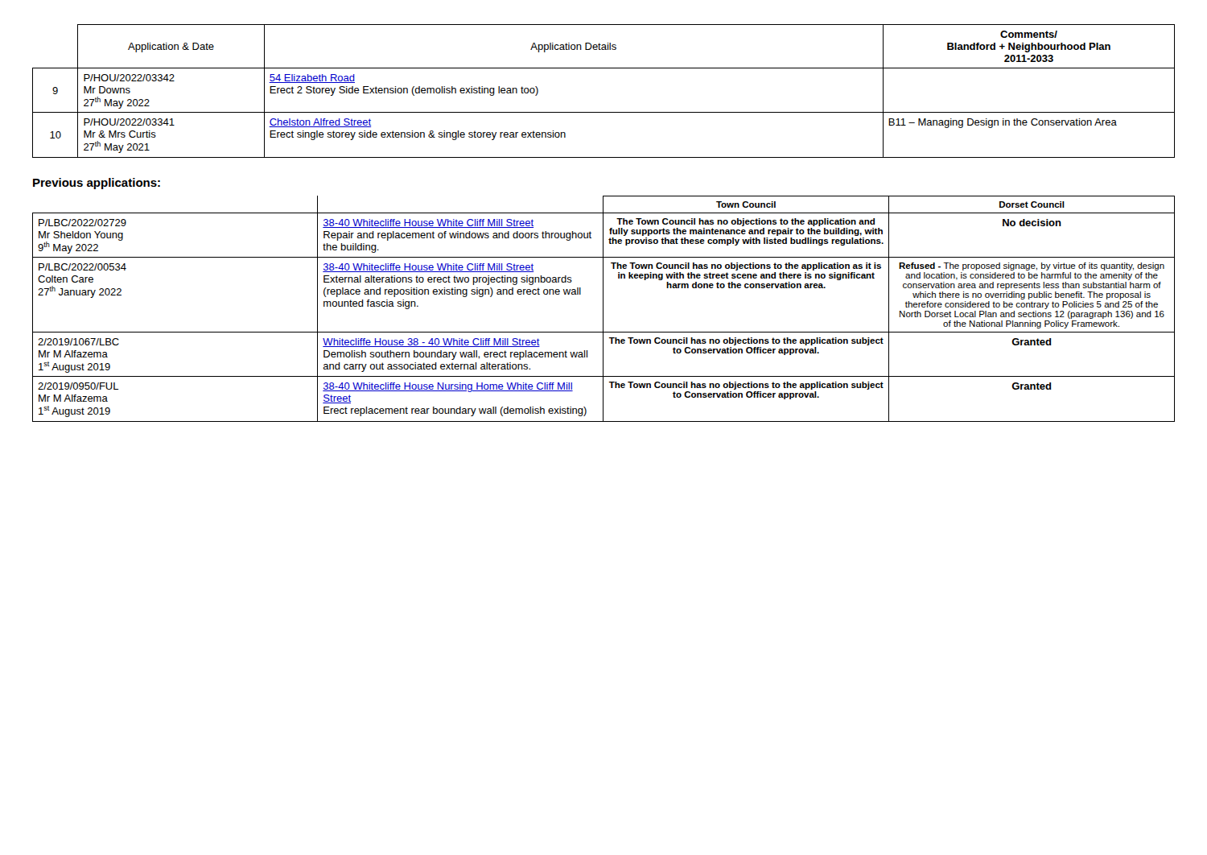| | Application & Date | Application Details | Comments/ Blandford + Neighbourhood Plan 2011-2033 |
| --- | --- | --- | --- |
| 9 | P/HOU/2022/03342 Mr Downs 27 th May 2022 | 54 Elizabeth Road Erect 2 Storey Side Extension (demolish existing lean too) | |
| 10 | P/HOU/2022/03341 Mr & Mrs Curtis 27 th May 2021 | Chelston Alfred Street Erect single storey side extension & single storey rear extension | B11 – Managing Design in the Conservation Area |
Previous applications:
| | | Town Council | Dorset Council |
| --- | --- | --- | --- |
| P/LBC/2022/02729 Mr Sheldon Young 9 th May 2022 | 38-40 Whitecliffe House White Cliff Mill Street Repair and replacement of windows and doors throughout the building. | The Town Council has no objections to the application and fully supports the maintenance and repair to the building, with the proviso that these comply with listed budlings regulations. | No decision |
| P/LBC/2022/00534 Colten Care 27 th January 2022 | 38-40 Whitecliffe House White Cliff Mill Street External alterations to erect two projecting signboards (replace and reposition existing sign) and erect one wall mounted fascia sign. | The Town Council has no objections to the application as it is in keeping with the street scene and there is no significant harm done to the conservation area. | Refused - The proposed signage, by virtue of its quantity, design and location, is considered to be harmful to the amenity of the conservation area and represents less than substantial harm of which there is no overriding public benefit. The proposal is therefore considered to be contrary to Policies 5 and 25 of the North Dorset Local Plan and sections 12 (paragraph 136) and 16 of the National Planning Policy Framework. |
| 2/2019/1067/LBC Mr M Alfazema 1 st August 2019 | Whitecliffe House 38 - 40 White Cliff Mill Street Demolish southern boundary wall, erect replacement wall and carry out associated external alterations. | The Town Council has no objections to the application subject to Conservation Officer approval. | Granted |
| 2/2019/0950/FUL Mr M Alfazema 1 st August 2019 | 38-40 Whitecliffe House Nursing Home White Cliff Mill Street Erect replacement rear boundary wall (demolish existing) | The Town Council has no objections to the application subject to Conservation Officer approval. | Granted |